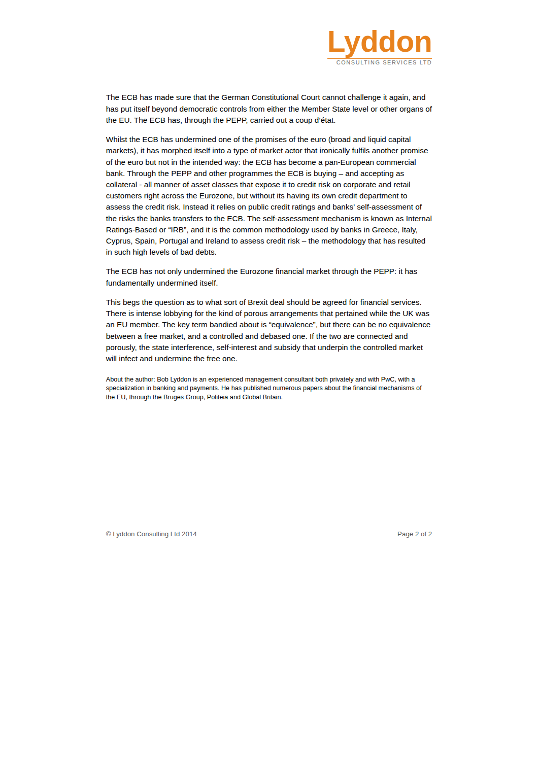Lyddon
CONSULTING SERVICES LTD
The ECB has made sure that the German Constitutional Court cannot challenge it again, and has put itself beyond democratic controls from either the Member State level or other organs of the EU. The ECB has, through the PEPP, carried out a coup d’état.
Whilst the ECB has undermined one of the promises of the euro (broad and liquid capital markets), it has morphed itself into a type of market actor that ironically fulfils another promise of the euro but not in the intended way: the ECB has become a pan-European commercial bank. Through the PEPP and other programmes the ECB is buying – and accepting as collateral - all manner of asset classes that expose it to credit risk on corporate and retail customers right across the Eurozone, but without its having its own credit department to assess the credit risk. Instead it relies on public credit ratings and banks’ self-assessment of the risks the banks transfers to the ECB. The self-assessment mechanism is known as Internal Ratings-Based or “IRB”, and it is the common methodology used by banks in Greece, Italy, Cyprus, Spain, Portugal and Ireland to assess credit risk – the methodology that has resulted in such high levels of bad debts.
The ECB has not only undermined the Eurozone financial market through the PEPP: it has fundamentally undermined itself.
This begs the question as to what sort of Brexit deal should be agreed for financial services. There is intense lobbying for the kind of porous arrangements that pertained while the UK was an EU member. The key term bandied about is “equivalence”, but there can be no equivalence between a free market, and a controlled and debased one. If the two are connected and porously, the state interference, self-interest and subsidy that underpin the controlled market will infect and undermine the free one.
About the author: Bob Lyddon is an experienced management consultant both privately and with PwC, with a specialization in banking and payments. He has published numerous papers about the financial mechanisms of the EU, through the Bruges Group, Politeia and Global Britain.
© Lyddon Consulting Ltd 2014 Page 2 of 2